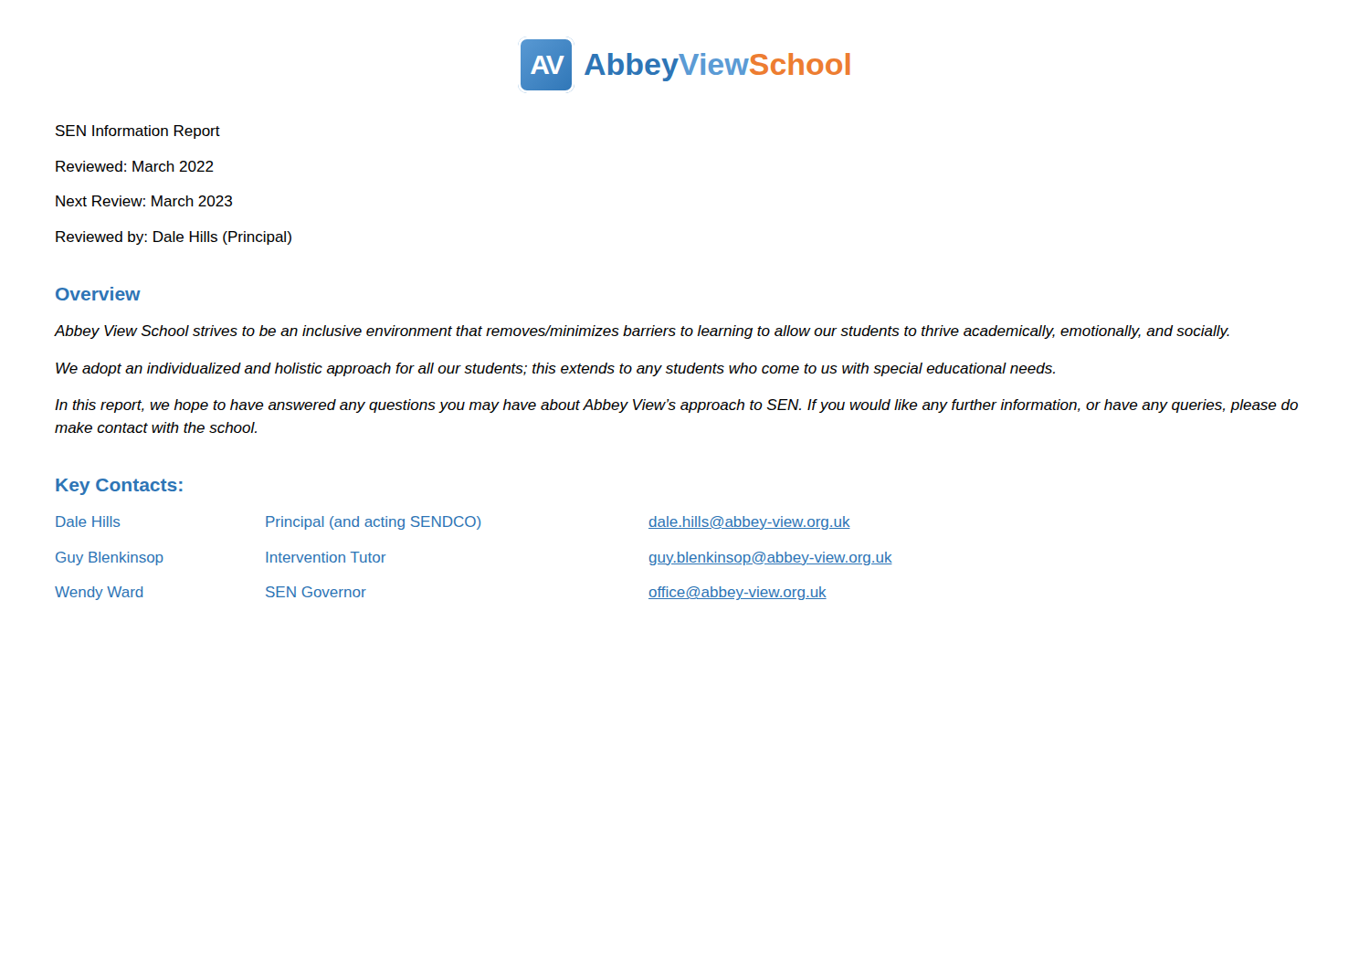AV
Abbey View School
SEN Information Report
Reviewed: March 2022
Next Review: March 2023
Reviewed by: Dale Hills (Principal)
Overview
Abbey View School strives to be an inclusive environment that removes/minimizes barriers to learning to allow our students to thrive academically, emotionally, and socially.
We adopt an individualized and holistic approach for all our students; this extends to any students who come to us with special educational needs.
In this report, we hope to have answered any questions you may have about Abbey View’s approach to SEN. If you would like any further information, or have any queries, please do make contact with the school.
Key Contacts:
| Dale Hills | Principal (and acting SENDCO) | dale.hills@abbey-view.org.uk |
| Guy Blenkinsop | Intervention Tutor | guy.blenkinsop@abbey-view.org.uk |
| Wendy Ward | SEN Governor | office@abbey-view.org.uk |